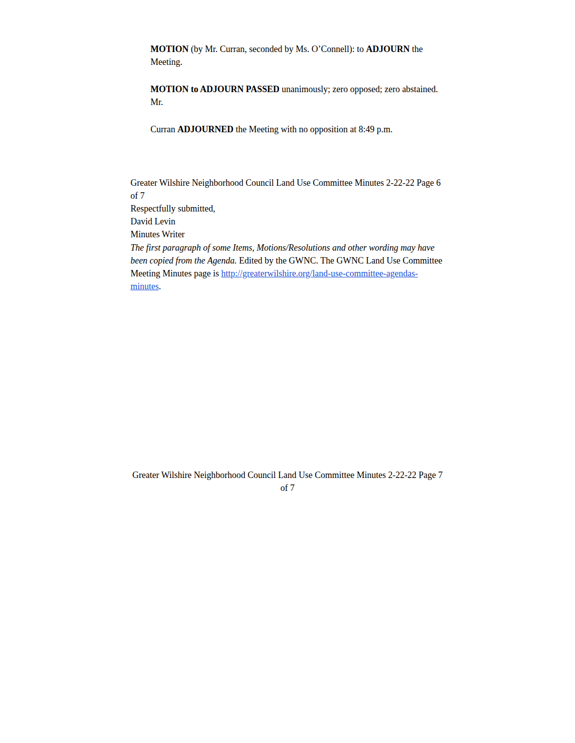MOTION (by Mr. Curran, seconded by Ms. O’Connell): to ADJOURN the Meeting.
MOTION to ADJOURN PASSED unanimously; zero opposed; zero abstained. Mr.
Curran ADJOURNED the Meeting with no opposition at 8:49 p.m.
Greater Wilshire Neighborhood Council Land Use Committee Minutes 2-22-22 Page 6 of 7
Respectfully submitted,
David Levin
Minutes Writer
The first paragraph of some Items, Motions/Resolutions and other wording may have been copied from the Agenda. Edited by the GWNC. The GWNC Land Use Committee Meeting Minutes page is http://greaterwilshire.org/land-use-committee-agendas-minutes.
Greater Wilshire Neighborhood Council Land Use Committee Minutes 2-22-22 Page 7 of 7